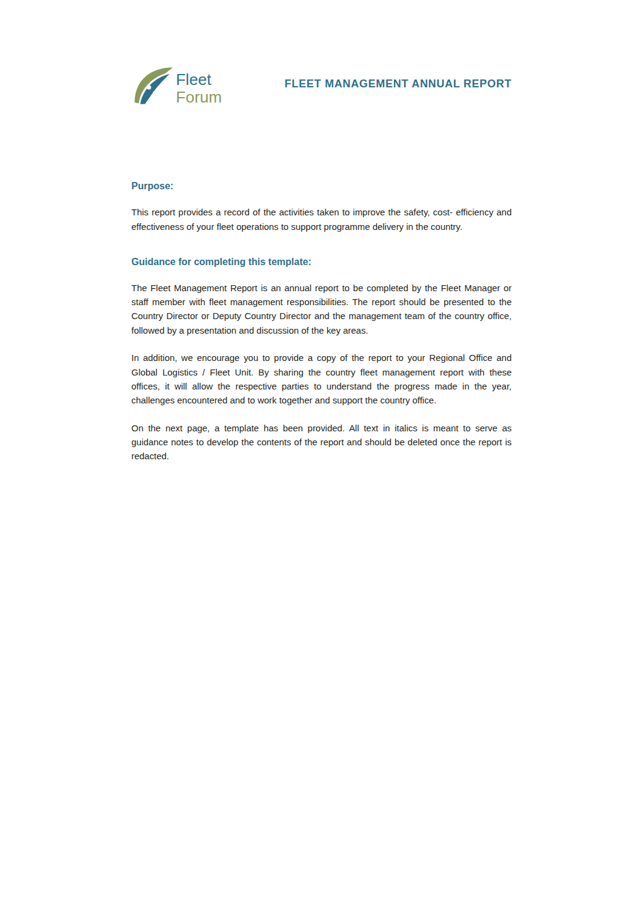Fleet Forum Fleet Forum
Fleet Management Annual Report
Purpose:
This report provides a record of the activities taken to improve the safety, cost- efficiency and effectiveness of your fleet operations to support programme delivery in the country.
Guidance for completing this template:
The Fleet Management Report is an annual report to be completed by the Fleet Manager or staff member with fleet management responsibilities. The report should be presented to the Country Director or Deputy Country Director and the management team of the country office, followed by a presentation and discussion of the key areas.
In addition, we encourage you to provide a copy of the report to your Regional Office and Global Logistics / Fleet Unit. By sharing the country fleet management report with these offices, it will allow the respective parties to understand the progress made in the year, challenges encountered and to work together and support the country office.
On the next page, a template has been provided. All text in italics is meant to serve as guidance notes to develop the contents of the report and should be deleted once the report is redacted.